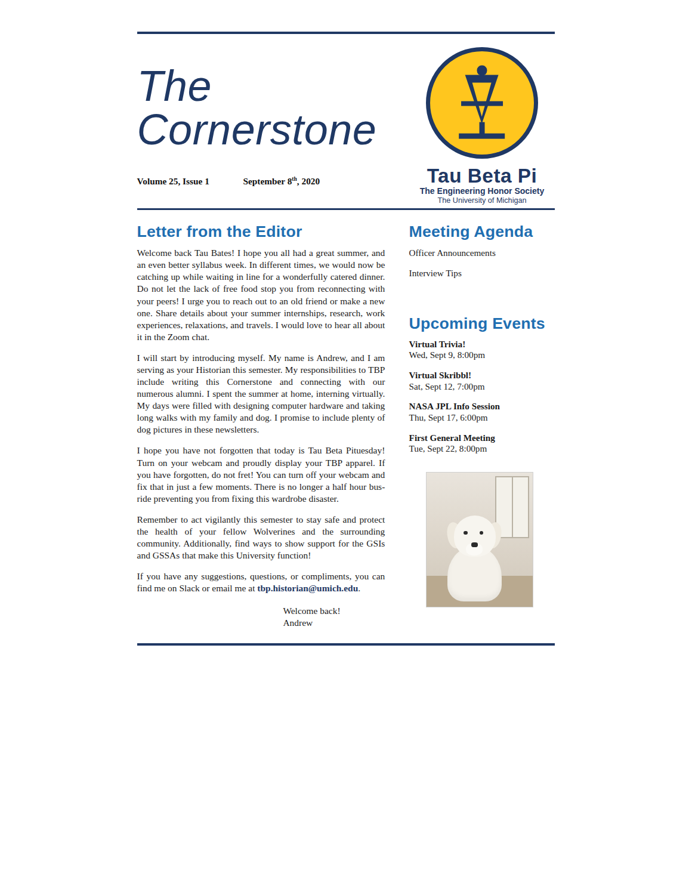The
Cornerstone
Volume 25, Issue 1 September 8th, 2020
Tau Beta Pi
The Engineering Honor Society
The University of Michigan
Letter from the Editor
Welcome back Tau Bates! I hope you all had a great summer, and an even better syllabus week. In different times, we would now be catching up while waiting in line for a wonderfully catered dinner. Do not let the lack of free food stop you from reconnecting with your peers! I urge you to reach out to an old friend or make a new one. Share details about your summer internships, research, work experiences, relaxations, and travels. I would love to hear all about it in the Zoom chat.
I will start by introducing myself. My name is Andrew, and I am serving as your Historian this semester. My responsibilities to TBP include writing this Cornerstone and connecting with our numerous alumni. I spent the summer at home, interning virtually. My days were filled with designing computer hardware and taking long walks with my family and dog. I promise to include plenty of dog pictures in these newsletters.
I hope you have not forgotten that today is Tau Beta Pituesday! Turn on your webcam and proudly display your TBP apparel. If you have forgotten, do not fret! You can turn off your webcam and fix that in just a few moments. There is no longer a half hour bus-ride preventing you from fixing this wardrobe disaster.
Remember to act vigilantly this semester to stay safe and protect the health of your fellow Wolverines and the surrounding community. Additionally, find ways to show support for the GSIs and GSSAs that make this University function!
If you have any suggestions, questions, or compliments, you can find me on Slack or email me at tbp.historian@umich.edu.
Welcome back!
Andrew
Meeting Agenda
Officer Announcements
Interview Tips
Upcoming Events
Virtual Trivia! Wed, Sept 9, 8:00pm
Virtual Skribbl! Sat, Sept 12, 7:00pm
NASA JPL Info Session Thu, Sept 17, 6:00pm
First General Meeting Tue, Sept 22, 8:00pm